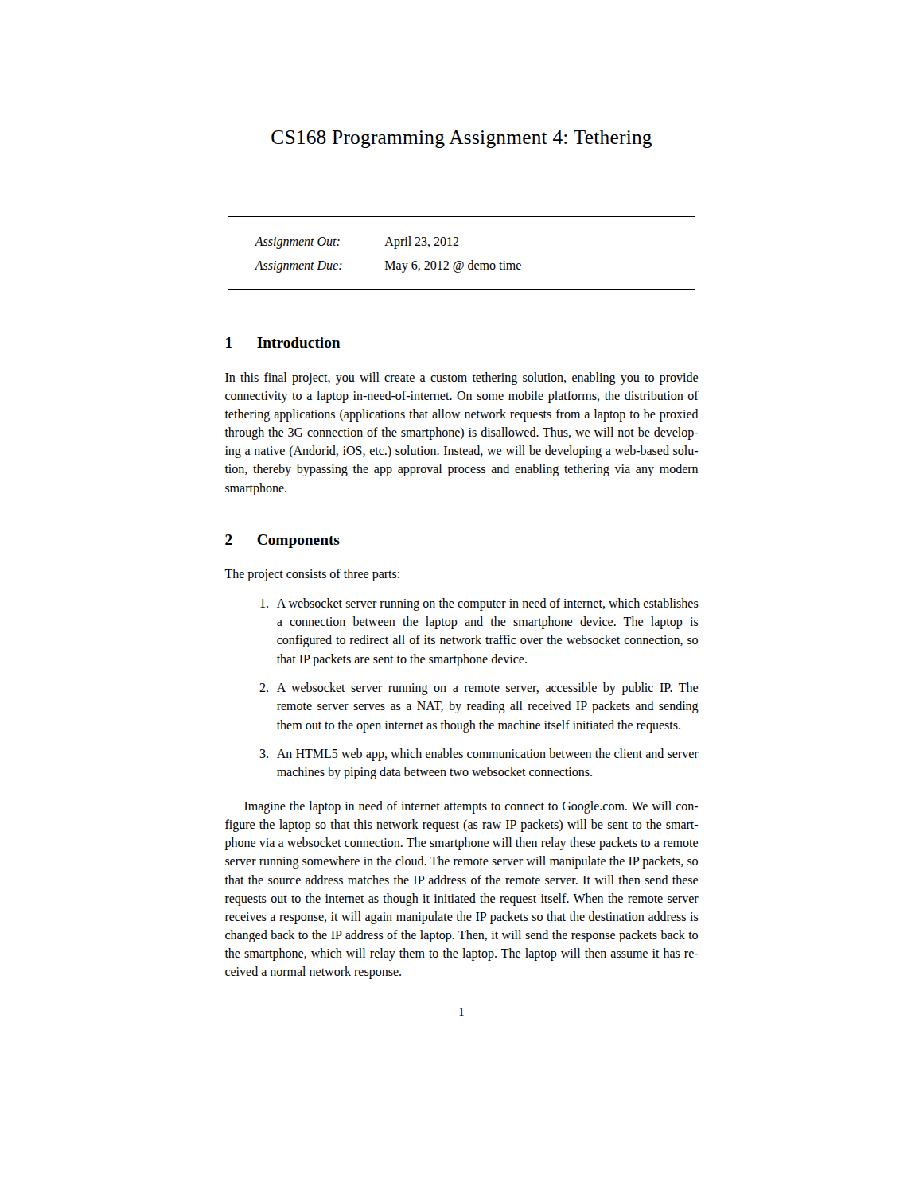CS168 Programming Assignment 4: Tethering
| Assignment Out: | April 23, 2012 |
| Assignment Due: | May 6, 2012 @ demo time |
1 Introduction
In this final project, you will create a custom tethering solution, enabling you to provide connectivity to a laptop in-need-of-internet. On some mobile platforms, the distribution of tethering applications (applications that allow network requests from a laptop to be proxied through the 3G connection of the smartphone) is disallowed. Thus, we will not be developing a native (Andorid, iOS, etc.) solution. Instead, we will be developing a web-based solution, thereby bypassing the app approval process and enabling tethering via any modern smartphone.
2 Components
The project consists of three parts:
A websocket server running on the computer in need of internet, which establishes a connection between the laptop and the smartphone device. The laptop is configured to redirect all of its network traffic over the websocket connection, so that IP packets are sent to the smartphone device.
A websocket server running on a remote server, accessible by public IP. The remote server serves as a NAT, by reading all received IP packets and sending them out to the open internet as though the machine itself initiated the requests.
An HTML5 web app, which enables communication between the client and server machines by piping data between two websocket connections.
Imagine the laptop in need of internet attempts to connect to Google.com. We will configure the laptop so that this network request (as raw IP packets) will be sent to the smartphone via a websocket connection. The smartphone will then relay these packets to a remote server running somewhere in the cloud. The remote server will manipulate the IP packets, so that the source address matches the IP address of the remote server. It will then send these requests out to the internet as though it initiated the request itself. When the remote server receives a response, it will again manipulate the IP packets so that the destination address is changed back to the IP address of the laptop. Then, it will send the response packets back to the smartphone, which will relay them to the laptop. The laptop will then assume it has received a normal network response.
1